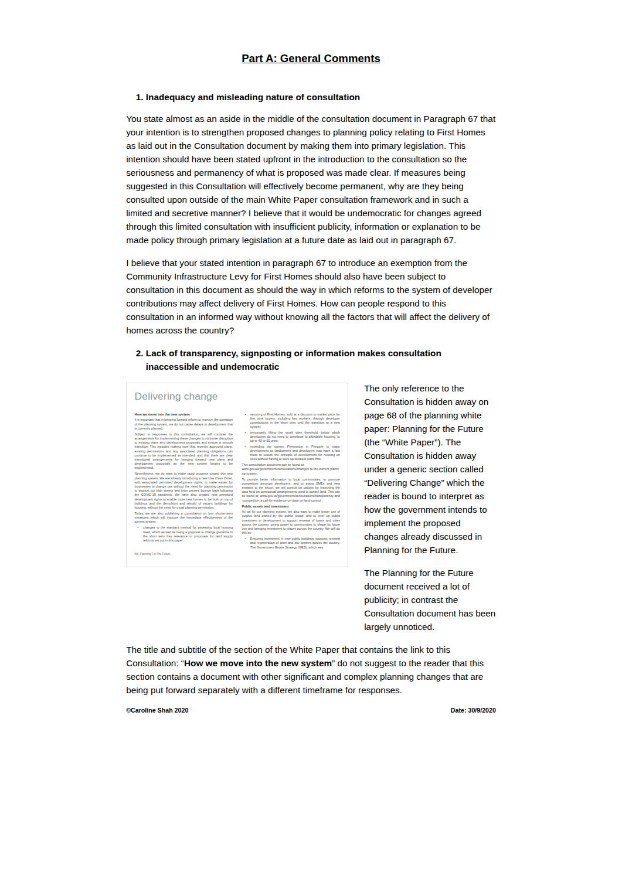Part A: General Comments
Inadequacy and misleading nature of consultation
You state almost as an aside in the middle of the consultation document in Paragraph 67 that your intention is to strengthen proposed changes to planning policy relating to First Homes as laid out in the Consultation document by making them into primary legislation. This intention should have been stated upfront in the introduction to the consultation so the seriousness and permanency of what is proposed was made clear. If measures being suggested in this Consultation will effectively become permanent, why are they being consulted upon outside of the main White Paper consultation framework and in such a limited and secretive manner? I believe that it would be undemocratic for changes agreed through this limited consultation with insufficient publicity, information or explanation to be made policy through primary legislation at a future date as laid out in paragraph 67.
I believe that your stated intention in paragraph 67 to introduce an exemption from the Community Infrastructure Levy for First Homes should also have been subject to consultation in this document as should the way in which reforms to the system of developer contributions may affect delivery of First Homes. How can people respond to this consultation in an informed way without knowing all the factors that will affect the delivery of homes across the country?
Lack of transparency, signposting or information makes consultation inaccessible and undemocratic
Delivering change
How we move into the new system
It is important that in bringing forward reform to improve the operation of the planning system, we do not cause delays to development that is currently planned.
Subject to responses to this consultation, we will consider the arrangements for implementing these changes to minimise disruption to existing plans and development proposals and ensure a smooth transition. This includes making sure that recently approved plans, existing permissions and any associated planning obligations can continue to be implemented as intended; and that there are clear transitional arrangements for bringing forward new plans and development proposals as the new system begins to be implemented.
Nevertheless, we do want to make rapid progress toward this new planning system. We are already introducing a new Use Class Order, with associated permitted development rights, to make easier for businesses to change use without the need for planning permission to support our high streets and town centres bounce back following the COVID-19 pandemic. We have also created new permitted development rights to enable more new homes to be built on top of buildings and the demolition and rebuild of vacant buildings for housing, without the need for usual planning permission.
Today, we are also publishing a consultation on four shorter-term measures which will improve the immediate effectiveness of the current system:
changes to the standard method for assessing local housing need, which as well as being a proposal to change guidance in the short term has relevance to proposals for land supply reforms set out in this paper;
securing of First Homes, sold at a discount to market price for first time buyers, including key workers, through developer contributions in the short term until the transition to a new system;
temporarily lifting the small sites threshold, below which developers do not need to contribute to affordable housing, to up to 40 or 50 units;
extending the current Permission in Principle to major development so landowners and developers now have a fast route to secure the principle of development for housing on sites without having to work up detailed plans first;
This consultation document can be found at:
www.gov.uk/government/consultations/changes-to-the-current-planning-system .
To provide better information to local communities, to promote competition amongst developers, and to assist SMEs and new entrants to the sector, we will consult on options for improving the data held on contractual arrangements used to control land. This can be found at: www.gov.uk/government/consultations/transparency-and-competition-a-call-for-evidence-on-data-on-land-control .
Public assets and investment
As we fix our planning system, we also want to make better use of surplus land owned by the public sector, and to level up public investment in development to support renewal of towns and cities across the country, giving power to communities to shape its future use and bringing investment to places across the country. We will do this by:
Ensuring investment in new public buildings supports renewal and regeneration of town and city centres across the country. The Government Estate Strategy (GES), which was
68 | Planning For The Future
The only reference to the Consultation is hidden away on page 68 of the planning white paper: Planning for the Future (the “White Paper”). The Consultation is hidden away under a generic section called “Delivering Change” which the reader is bound to interpret as how the government intends to implement the proposed changes already discussed in Planning for the Future.
The Planning for the Future document received a lot of publicity; in contrast the Consultation document has been largely unnoticed.
The title and subtitle of the section of the White Paper that contains the link to this Consultation: “How we move into the new system” do not suggest to the reader that this section contains a document with other significant and complex planning changes that are being put forward separately with a different timeframe for responses.
©Caroline Shah 2020 Date: 30/9/2020